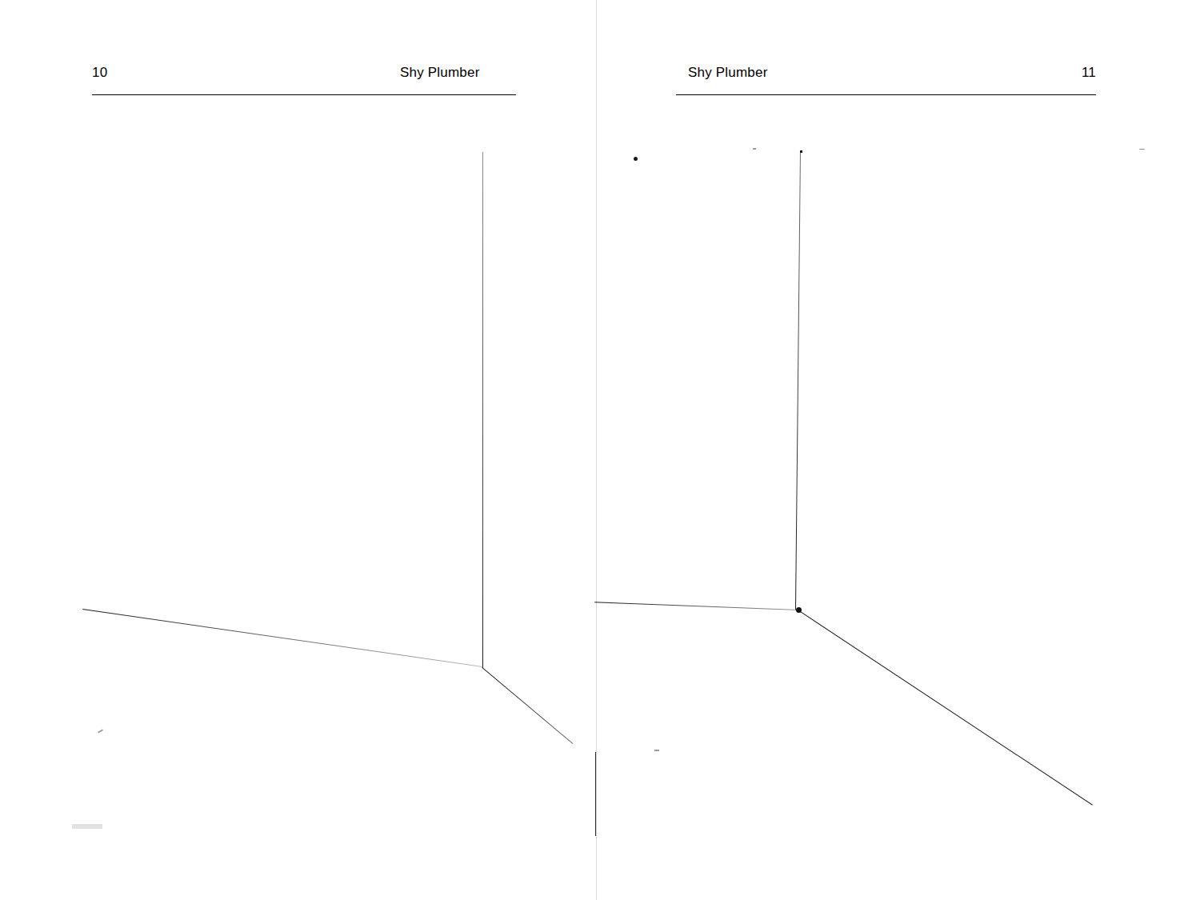10 Shy Plumber
Shy Plumber 11